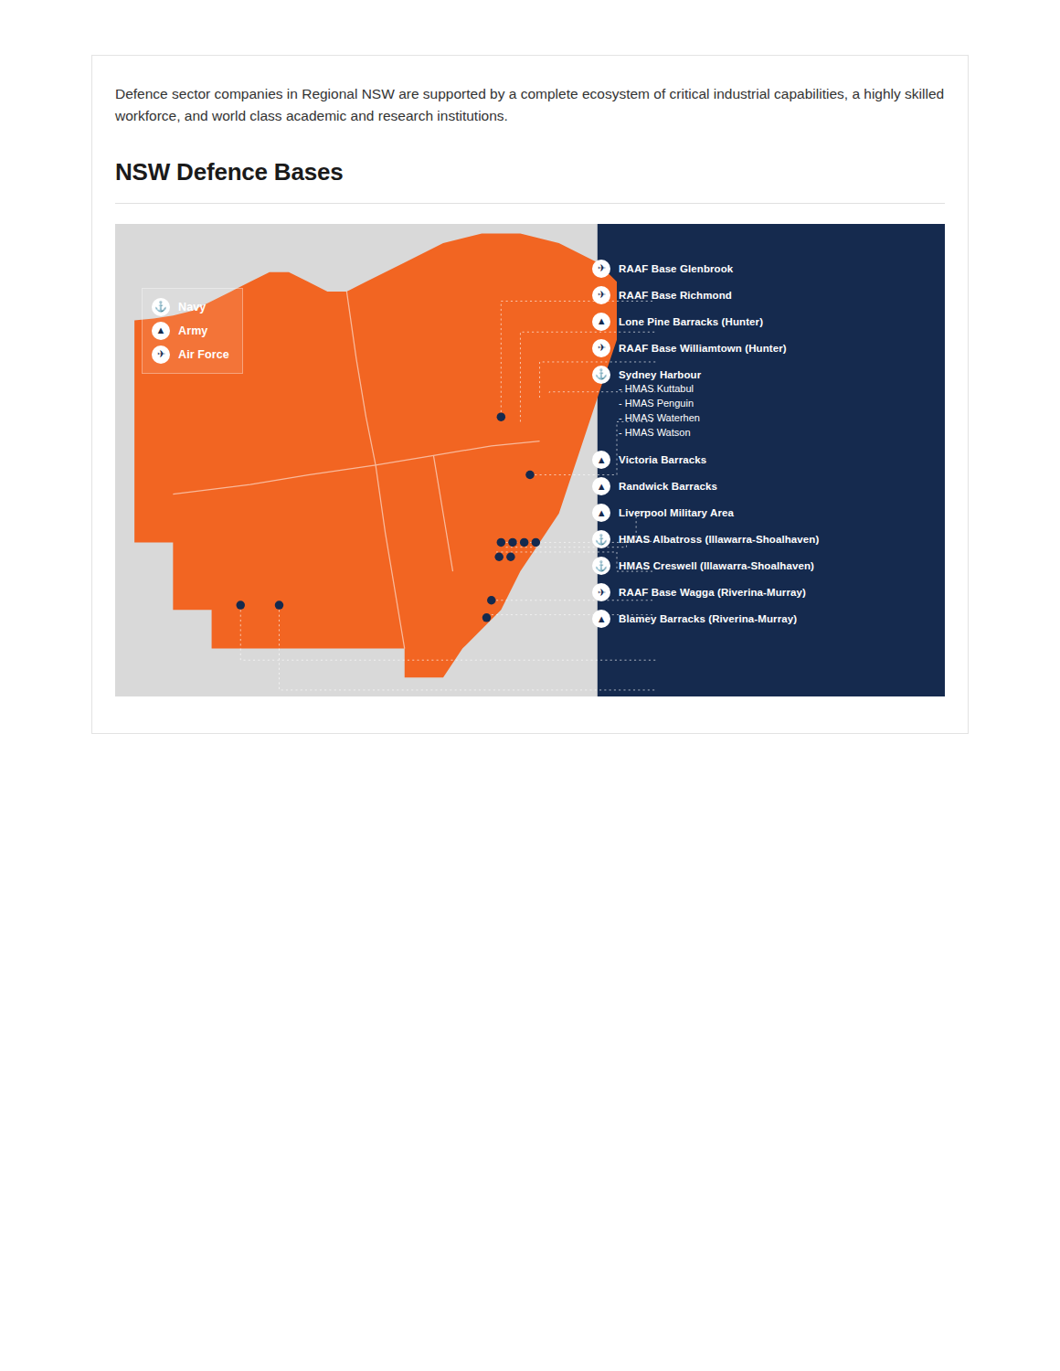Defence sector companies in Regional NSW are supported by a complete ecosystem of critical industrial capabilities, a highly skilled workforce, and world class academic and research institutions.
NSW Defence Bases
⚓ Navy
▲ Army
✈ Air Force
✈ RAAF Base Glenbrook
✈ RAAF Base Richmond
▲ Lone Pine Barracks (Hunter)
✈ RAAF Base Williamtown (Hunter)
⚓ Sydney Harbour - HMAS Kuttabul - HMAS Penguin - HMAS Waterhen - HMAS Watson
▲ Victoria Barracks
▲ Randwick Barracks
▲ Liverpool Military Area
⚓ HMAS Albatross (Illawarra-Shoalhaven)
⚓ HMAS Creswell (Illawarra-Shoalhaven)
✈ RAAF Base Wagga (Riverina-Murray)
▲ Blamey Barracks (Riverina-Murray)